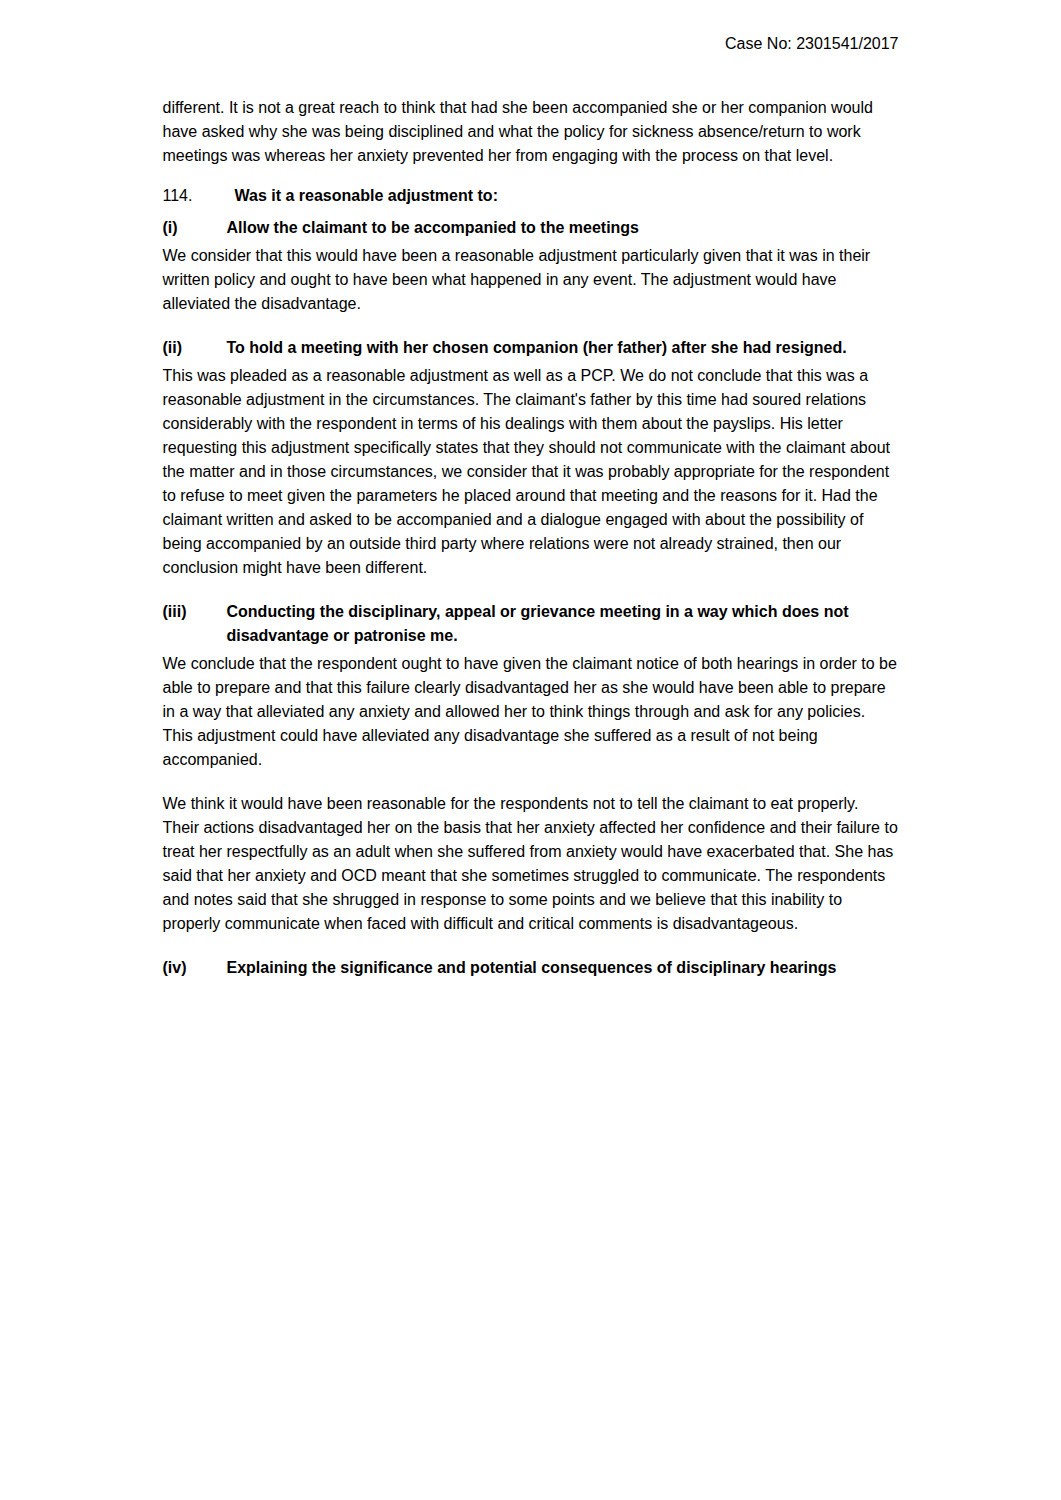Case No: 2301541/2017
different. It is not a great reach to think that had she been accompanied she or her companion would have asked why she was being disciplined and what the policy for sickness absence/return to work meetings was whereas her anxiety prevented her from engaging with the process on that level.
114.
Was it a reasonable adjustment to:
(i)
Allow the claimant to be accompanied to the meetings
We consider that this would have been a reasonable adjustment particularly given that it was in their written policy and ought to have been what happened in any event. The adjustment would have alleviated the disadvantage.
(ii)
To hold a meeting with her chosen companion (her father) after she had resigned.
This was pleaded as a reasonable adjustment as well as a PCP. We do not conclude that this was a reasonable adjustment in the circumstances. The claimant's father by this time had soured relations considerably with the respondent in terms of his dealings with them about the payslips. His letter requesting this adjustment specifically states that they should not communicate with the claimant about the matter and in those circumstances, we consider that it was probably appropriate for the respondent to refuse to meet given the parameters he placed around that meeting and the reasons for it. Had the claimant written and asked to be accompanied and a dialogue engaged with about the possibility of being accompanied by an outside third party where relations were not already strained, then our conclusion might have been different.
(iii)
Conducting the disciplinary, appeal or grievance meeting in a way which does not disadvantage or patronise me.
We conclude that the respondent ought to have given the claimant notice of both hearings in order to be able to prepare and that this failure clearly disadvantaged her as she would have been able to prepare in a way that alleviated any anxiety and allowed her to think things through and ask for any policies. This adjustment could have alleviated any disadvantage she suffered as a result of not being accompanied.
We think it would have been reasonable for the respondents not to tell the claimant to eat properly. Their actions disadvantaged her on the basis that her anxiety affected her confidence and their failure to treat her respectfully as an adult when she suffered from anxiety would have exacerbated that. She has said that her anxiety and OCD meant that she sometimes struggled to communicate. The respondents and notes said that she shrugged in response to some points and we believe that this inability to properly communicate when faced with difficult and critical comments is disadvantageous.
(iv)
Explaining the significance and potential consequences of disciplinary hearings